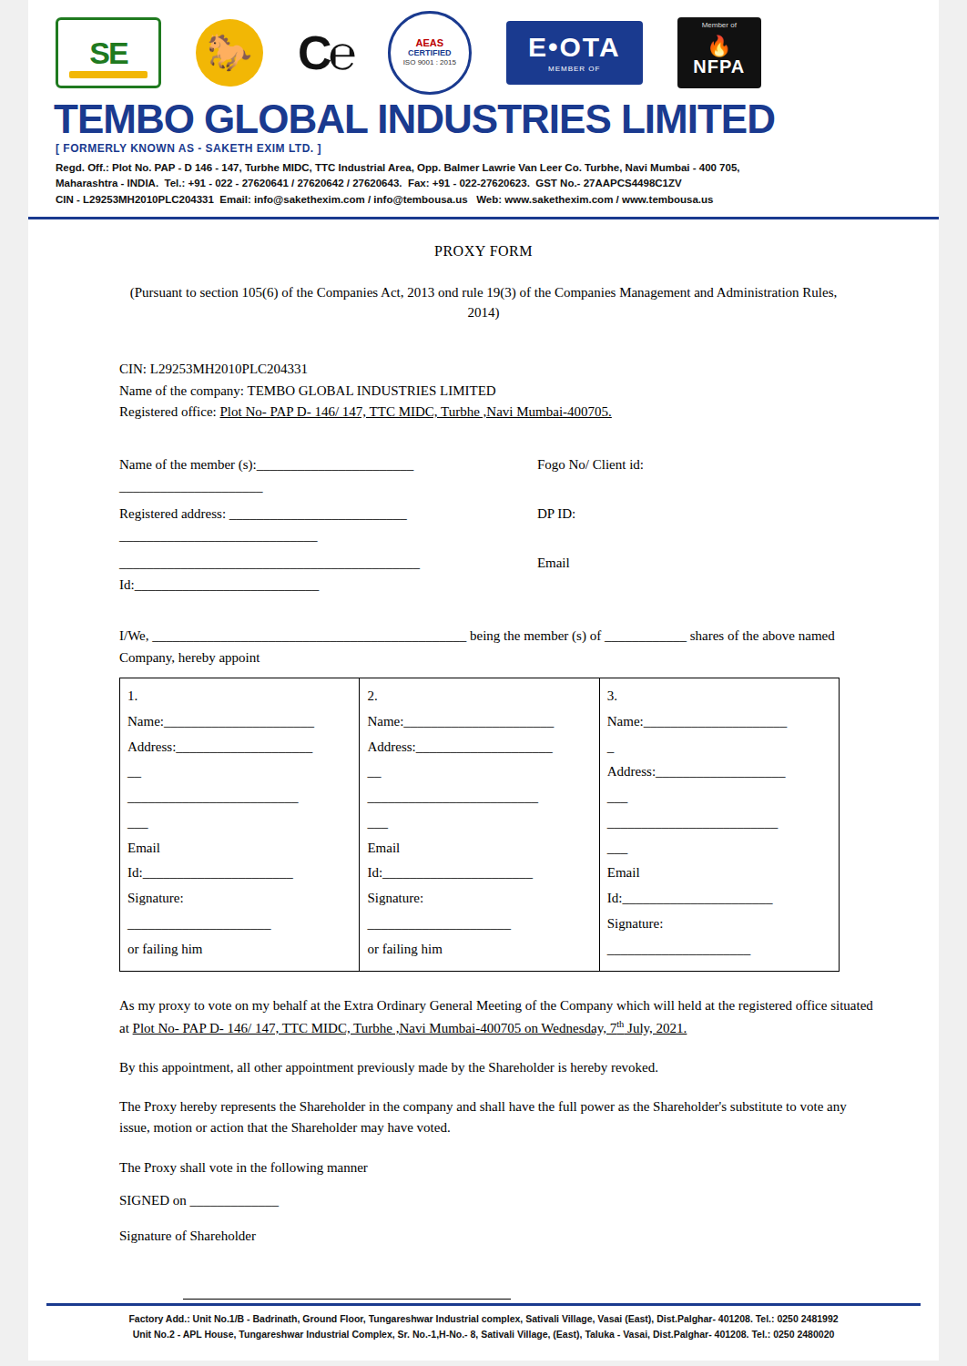SE
🐎
C℮
AEAS CERTIFIED ISO 9001 : 2015
E•OTA MEMBER OF
Member of 🔥 NFPA
TEMBO GLOBAL INDUSTRIES LIMITED
[ FORMERLY KNOWN AS - SAKETH EXIM LTD. ]
Regd. Off.: Plot No. PAP - D 146 - 147, Turbhe MIDC, TTC Industrial Area, Opp. Balmer Lawrie Van Leer Co. Turbhe, Navi Mumbai - 400 705,
Maharashtra - INDIA. Tel.: +91 - 022 - 27620641 / 27620642 / 27620643. Fax: +91 - 022-27620623. GST No.- 27AAPCS4498C1ZV
CIN - L29253MH2010PLC204331 Email: info@sakethexim.com / info@tembousa.us Web: www.sakethexim.com / www.tembousa.us
PROXY FORM
(Pursuant to section 105(6) of the Companies Act, 2013 ond rule 19(3) of the Companies Management and Administration Rules, 2014)
CIN: L29253MH2010PLC204331
Name of the company: TEMBO GLOBAL INDUSTRIES LIMITED
Registered office: Plot No- PAP D- 146/ 147, TTC MIDC, Turbhe ,Navi Mumbai-400705.
| Name of the member (s):_______________________ _____________________ | Fogo No/ Client id: |
| Registered address: __________________________ _____________________________ | DP ID: |
| ____________________________________________ Id:___________________________ | Email |
I/We, ______________________________________________ being the member (s) of ____________ shares of the above named Company, hereby appoint
| 1. Name:______________________ Address:____________________ __ _________________________ ___ Email Id:______________________ Signature: _____________________ or failing him | 2. Name:______________________ Address:____________________ __ _________________________ ___ Email Id:______________________ Signature: _____________________ or failing him | 3. Name:_____________________ _ Address:___________________ ___ _________________________ ___ Email Id:______________________ Signature: _____________________ |
As my proxy to vote on my behalf at the Extra Ordinary General Meeting of the Company which will held at the registered office situated at Plot No- PAP D- 146/ 147, TTC MIDC, Turbhe ,Navi Mumbai-400705 on Wednesday, 7th July, 2021.
By this appointment, all other appointment previously made by the Shareholder is hereby revoked.
The Proxy hereby represents the Shareholder in the company and shall have the full power as the Shareholder's substitute to vote any issue, motion or action that the Shareholder may have voted.
The Proxy shall vote in the following manner
SIGNED on _____________
Signature of Shareholder
Factory Add.: Unit No.1/B - Badrinath, Ground Floor, Tungareshwar Industrial complex, Sativali Village, Vasai (East), Dist.Palghar- 401208. Tel.: 0250 2481992
Unit No.2 - APL House, Tungareshwar Industrial Complex, Sr. No.-1,H-No.- 8, Sativali Village, (East), Taluka - Vasai, Dist.Palghar- 401208. Tel.: 0250 2480020